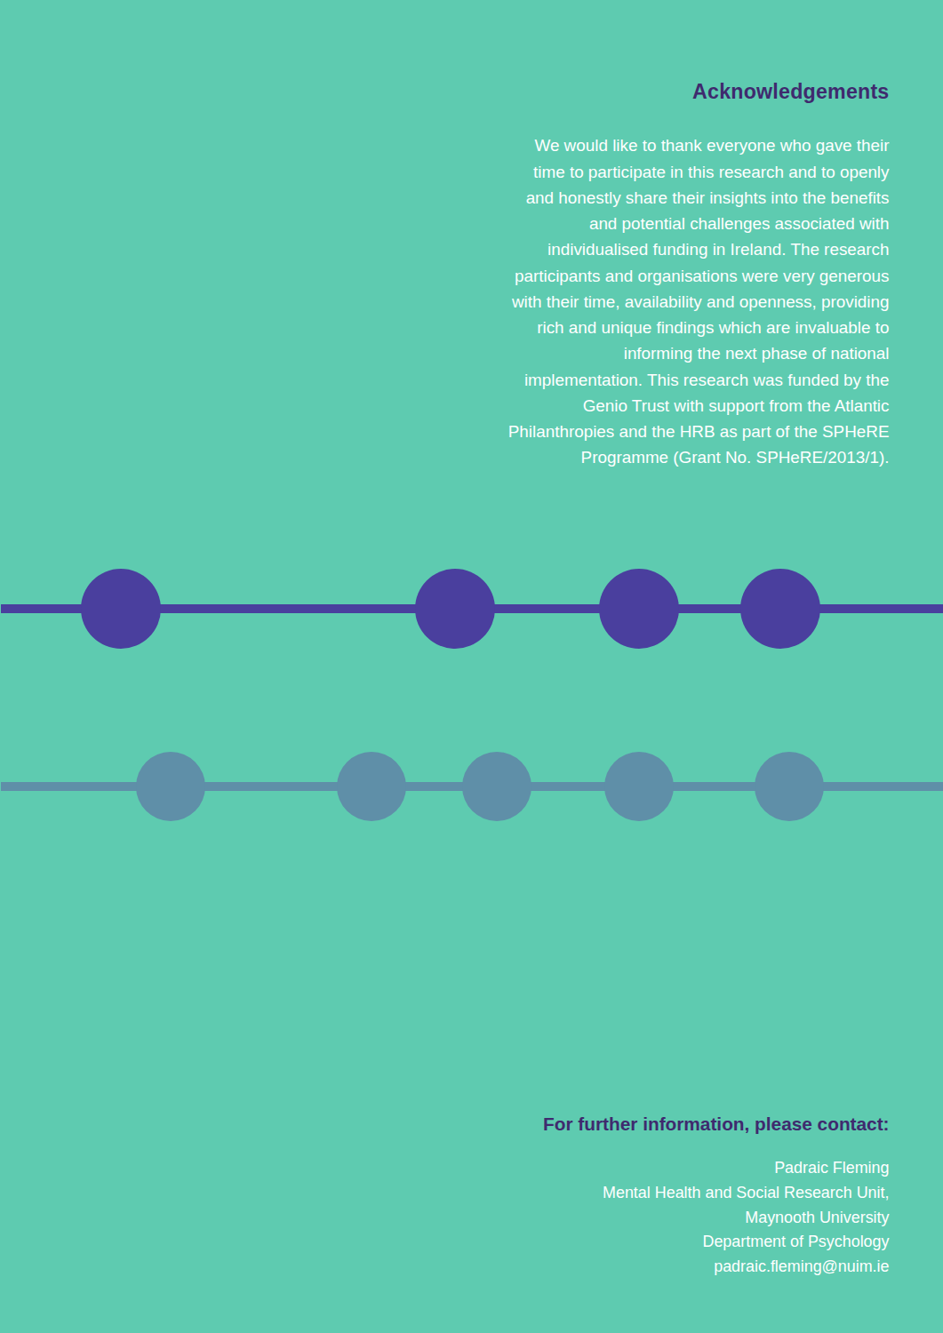Acknowledgements
We would like to thank everyone who gave their time to participate in this research and to openly and honestly share their insights into the benefits and potential challenges associated with individualised funding in Ireland. The research participants and organisations were very generous with their time, availability and openness, providing rich and unique findings which are invaluable to informing the next phase of national implementation. This research was funded by the Genio Trust with support from the Atlantic Philanthropies and the HRB as part of the SPHeRE Programme (Grant No. SPHeRE/2013/1).
For further information, please contact:
Padraic Fleming
Mental Health and Social Research Unit,
Maynooth University
Department of Psychology
padraic.fleming@nuim.ie